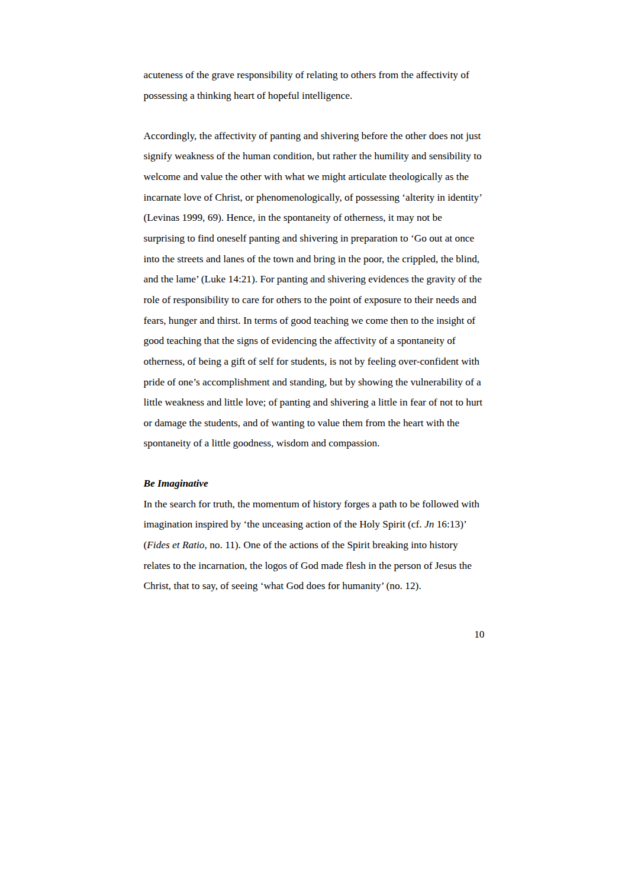acuteness of the grave responsibility of relating to others from the affectivity of possessing a thinking heart of hopeful intelligence.
Accordingly, the affectivity of panting and shivering before the other does not just signify weakness of the human condition, but rather the humility and sensibility to welcome and value the other with what we might articulate theologically as the incarnate love of Christ, or phenomenologically, of possessing ‘alterity in identity’ (Levinas 1999, 69). Hence, in the spontaneity of otherness, it may not be surprising to find oneself panting and shivering in preparation to ‘Go out at once into the streets and lanes of the town and bring in the poor, the crippled, the blind, and the lame’ (Luke 14:21). For panting and shivering evidences the gravity of the role of responsibility to care for others to the point of exposure to their needs and fears, hunger and thirst. In terms of good teaching we come then to the insight of good teaching that the signs of evidencing the affectivity of a spontaneity of otherness, of being a gift of self for students, is not by feeling over-confident with pride of one’s accomplishment and standing, but by showing the vulnerability of a little weakness and little love; of panting and shivering a little in fear of not to hurt or damage the students, and of wanting to value them from the heart with the spontaneity of a little goodness, wisdom and compassion.
Be Imaginative
In the search for truth, the momentum of history forges a path to be followed with imagination inspired by ‘the unceasing action of the Holy Spirit (cf. Jn 16:13)’ (Fides et Ratio, no. 11). One of the actions of the Spirit breaking into history relates to the incarnation, the logos of God made flesh in the person of Jesus the Christ, that to say, of seeing ‘what God does for humanity’ (no. 12).
10